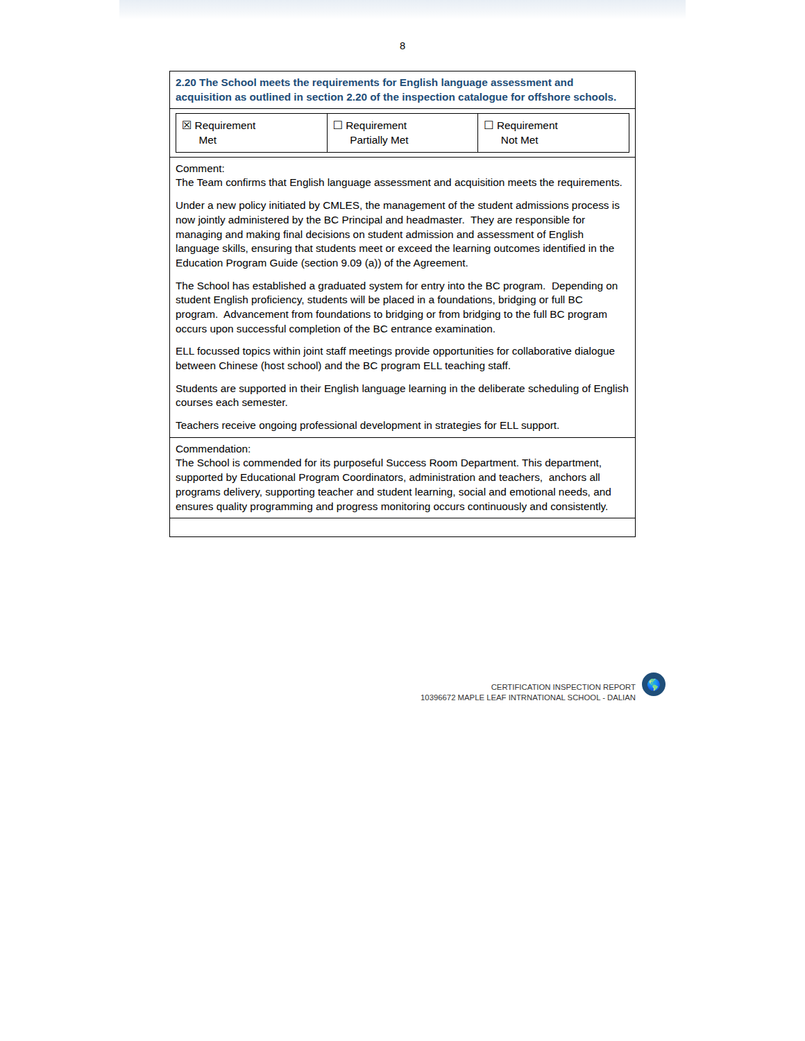8
| 2.20 The School meets the requirements for English language assessment and acquisition as outlined in section 2.20 of the inspection catalogue for offshore schools. |
| / ☒ Requirement Met / ☐ Requirement Partially Met / ☐ Requirement Not Met / |
| Comment: The Team confirms that English language assessment and acquisition meets the requirements. Under a new policy initiated by CMLES, the management of the student admissions process is now jointly administered by the BC Principal and headmaster. They are responsible for managing and making final decisions on student admission and assessment of English language skills, ensuring that students meet or exceed the learning outcomes identified in the Education Program Guide (section 9.09 (a)) of the Agreement. The School has established a graduated system for entry into the BC program. Depending on student English proficiency, students will be placed in a foundations, bridging or full BC program. Advancement from foundations to bridging or from bridging to the full BC program occurs upon successful completion of the BC entrance examination. ELL focussed topics within joint staff meetings provide opportunities for collaborative dialogue between Chinese (host school) and the BC program ELL teaching staff. Students are supported in their English language learning in the deliberate scheduling of English courses each semester. Teachers receive ongoing professional development in strategies for ELL support. |
| Commendation: The School is commended for its purposeful Success Room Department. This department, supported by Educational Program Coordinators, administration and teachers, anchors all programs delivery, supporting teacher and student learning, social and emotional needs, and ensures quality programming and progress monitoring occurs continuously and consistently. |
CERTIFICATION INSPECTION REPORT
10396672 MAPLE LEAF INTRNATIONAL SCHOOL - DALIAN
🌎